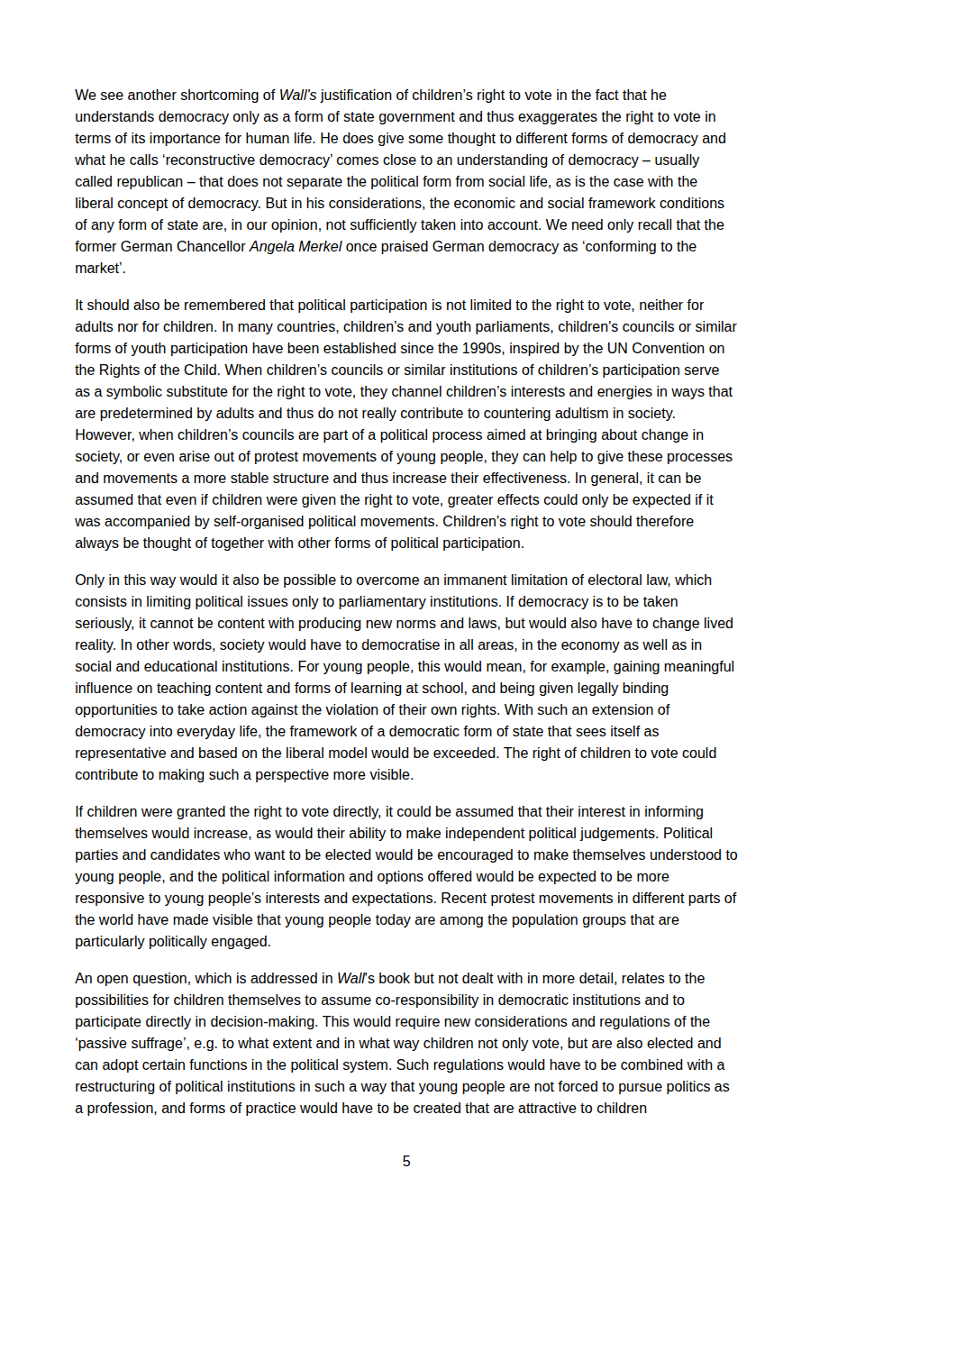We see another shortcoming of Wall's justification of children’s right to vote in the fact that he understands democracy only as a form of state government and thus exaggerates the right to vote in terms of its importance for human life. He does give some thought to different forms of democracy and what he calls ‘reconstructive democracy’ comes close to an understanding of democracy – usually called republican – that does not separate the political form from social life, as is the case with the liberal concept of democracy. But in his considerations, the economic and social framework conditions of any form of state are, in our opinion, not sufficiently taken into account. We need only recall that the former German Chancellor Angela Merkel once praised German democracy as ‘conforming to the market’.
It should also be remembered that political participation is not limited to the right to vote, neither for adults nor for children. In many countries, children’s and youth parliaments, children's councils or similar forms of youth participation have been established since the 1990s, inspired by the UN Convention on the Rights of the Child. When children’s councils or similar institutions of children’s participation serve as a symbolic substitute for the right to vote, they channel children’s interests and energies in ways that are predetermined by adults and thus do not really contribute to countering adultism in society. However, when children’s councils are part of a political process aimed at bringing about change in society, or even arise out of protest movements of young people, they can help to give these processes and movements a more stable structure and thus increase their effectiveness. In general, it can be assumed that even if children were given the right to vote, greater effects could only be expected if it was accompanied by self-organised political movements. Children's right to vote should therefore always be thought of together with other forms of political participation.
Only in this way would it also be possible to overcome an immanent limitation of electoral law, which consists in limiting political issues only to parliamentary institutions. If democracy is to be taken seriously, it cannot be content with producing new norms and laws, but would also have to change lived reality. In other words, society would have to democratise in all areas, in the economy as well as in social and educational institutions. For young people, this would mean, for example, gaining meaningful influence on teaching content and forms of learning at school, and being given legally binding opportunities to take action against the violation of their own rights. With such an extension of democracy into everyday life, the framework of a democratic form of state that sees itself as representative and based on the liberal model would be exceeded. The right of children to vote could contribute to making such a perspective more visible.
If children were granted the right to vote directly, it could be assumed that their interest in informing themselves would increase, as would their ability to make independent political judgements. Political parties and candidates who want to be elected would be encouraged to make themselves understood to young people, and the political information and options offered would be expected to be more responsive to young people’s interests and expectations. Recent protest movements in different parts of the world have made visible that young people today are among the population groups that are particularly politically engaged.
An open question, which is addressed in Wall's book but not dealt with in more detail, relates to the possibilities for children themselves to assume co-responsibility in democratic institutions and to participate directly in decision-making. This would require new considerations and regulations of the ‘passive suffrage’, e.g. to what extent and in what way children not only vote, but are also elected and can adopt certain functions in the political system. Such regulations would have to be combined with a restructuring of political institutions in such a way that young people are not forced to pursue politics as a profession, and forms of practice would have to be created that are attractive to children
5